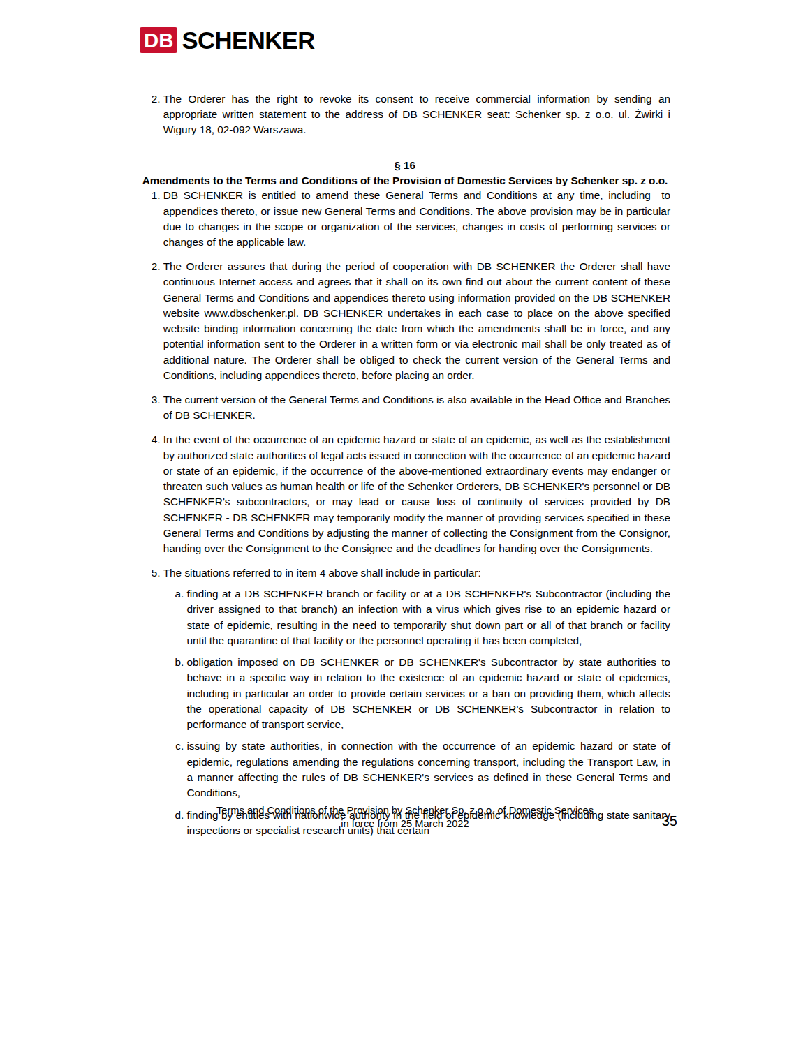DB SCHENKER
The Orderer has the right to revoke its consent to receive commercial information by sending an appropriate written statement to the address of DB SCHENKER seat: Schenker sp. z o.o. ul. Żwirki i Wigury 18, 02-092 Warszawa.
§ 16
Amendments to the Terms and Conditions of the Provision of Domestic Services by Schenker sp. z o.o.
DB SCHENKER is entitled to amend these General Terms and Conditions at any time, including to appendices thereto, or issue new General Terms and Conditions. The above provision may be in particular due to changes in the scope or organization of the services, changes in costs of performing services or changes of the applicable law.
The Orderer assures that during the period of cooperation with DB SCHENKER the Orderer shall have continuous Internet access and agrees that it shall on its own find out about the current content of these General Terms and Conditions and appendices thereto using information provided on the DB SCHENKER website www.dbschenker.pl. DB SCHENKER undertakes in each case to place on the above specified website binding information concerning the date from which the amendments shall be in force, and any potential information sent to the Orderer in a written form or via electronic mail shall be only treated as of additional nature. The Orderer shall be obliged to check the current version of the General Terms and Conditions, including appendices thereto, before placing an order.
The current version of the General Terms and Conditions is also available in the Head Office and Branches of DB SCHENKER.
In the event of the occurrence of an epidemic hazard or state of an epidemic, as well as the establishment by authorized state authorities of legal acts issued in connection with the occurrence of an epidemic hazard or state of an epidemic, if the occurrence of the above-mentioned extraordinary events may endanger or threaten such values as human health or life of the Schenker Orderers, DB SCHENKER's personnel or DB SCHENKER's subcontractors, or may lead or cause loss of continuity of services provided by DB SCHENKER - DB SCHENKER may temporarily modify the manner of providing services specified in these General Terms and Conditions by adjusting the manner of collecting the Consignment from the Consignor, handing over the Consignment to the Consignee and the deadlines for handing over the Consignments.
The situations referred to in item 4 above shall include in particular:
finding at a DB SCHENKER branch or facility or at a DB SCHENKER's Subcontractor (including the driver assigned to that branch) an infection with a virus which gives rise to an epidemic hazard or state of epidemic, resulting in the need to temporarily shut down part or all of that branch or facility until the quarantine of that facility or the personnel operating it has been completed,
obligation imposed on DB SCHENKER or DB SCHENKER's Subcontractor by state authorities to behave in a specific way in relation to the existence of an epidemic hazard or state of epidemics, including in particular an order to provide certain services or a ban on providing them, which affects the operational capacity of DB SCHENKER or DB SCHENKER's Subcontractor in relation to performance of transport service,
issuing by state authorities, in connection with the occurrence of an epidemic hazard or state of epidemic, regulations amending the regulations concerning transport, including the Transport Law, in a manner affecting the rules of DB SCHENKER's services as defined in these General Terms and Conditions,
finding by entities with nationwide authority in the field of epidemic knowledge (including state sanitary inspections or specialist research units) that certain
Terms and Conditions of the Provision by Schenker Sp. z o.o. of Domestic Services
in force from 25 March 2022 35